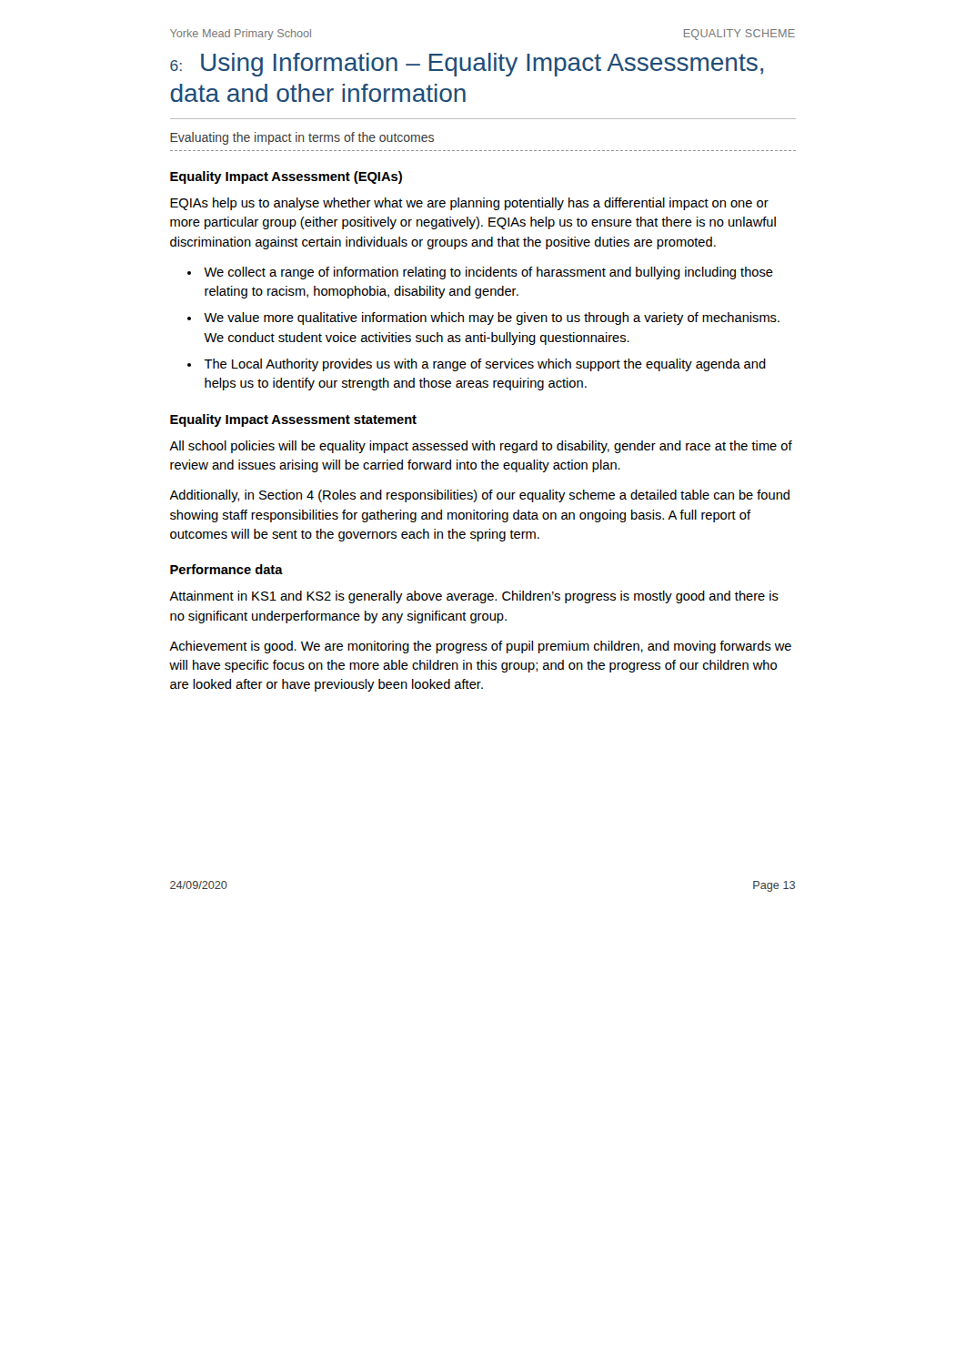Yorke Mead Primary School
EQUALITY SCHEME
6: Using Information – Equality Impact Assessments, data and other information
Evaluating the impact in terms of the outcomes
Equality Impact Assessment (EQIAs)
EQIAs help us to analyse whether what we are planning potentially has a differential impact on one or more particular group (either positively or negatively). EQIAs help us to ensure that there is no unlawful discrimination against certain individuals or groups and that the positive duties are promoted.
We collect a range of information relating to incidents of harassment and bullying including those relating to racism, homophobia, disability and gender.
We value more qualitative information which may be given to us through a variety of mechanisms. We conduct student voice activities such as anti-bullying questionnaires.
The Local Authority provides us with a range of services which support the equality agenda and helps us to identify our strength and those areas requiring action.
Equality Impact Assessment statement
All school policies will be equality impact assessed with regard to disability, gender and race at the time of review and issues arising will be carried forward into the equality action plan.
Additionally, in Section 4 (Roles and responsibilities) of our equality scheme a detailed table can be found showing staff responsibilities for gathering and monitoring data on an ongoing basis. A full report of outcomes will be sent to the governors each in the spring term.
Performance data
Attainment in KS1 and KS2 is generally above average. Children’s progress is mostly good and there is no significant underperformance by any significant group.
Achievement is good. We are monitoring the progress of pupil premium children, and moving forwards we will have specific focus on the more able children in this group; and on the progress of our children who are looked after or have previously been looked after.
24/09/2020
Page 13